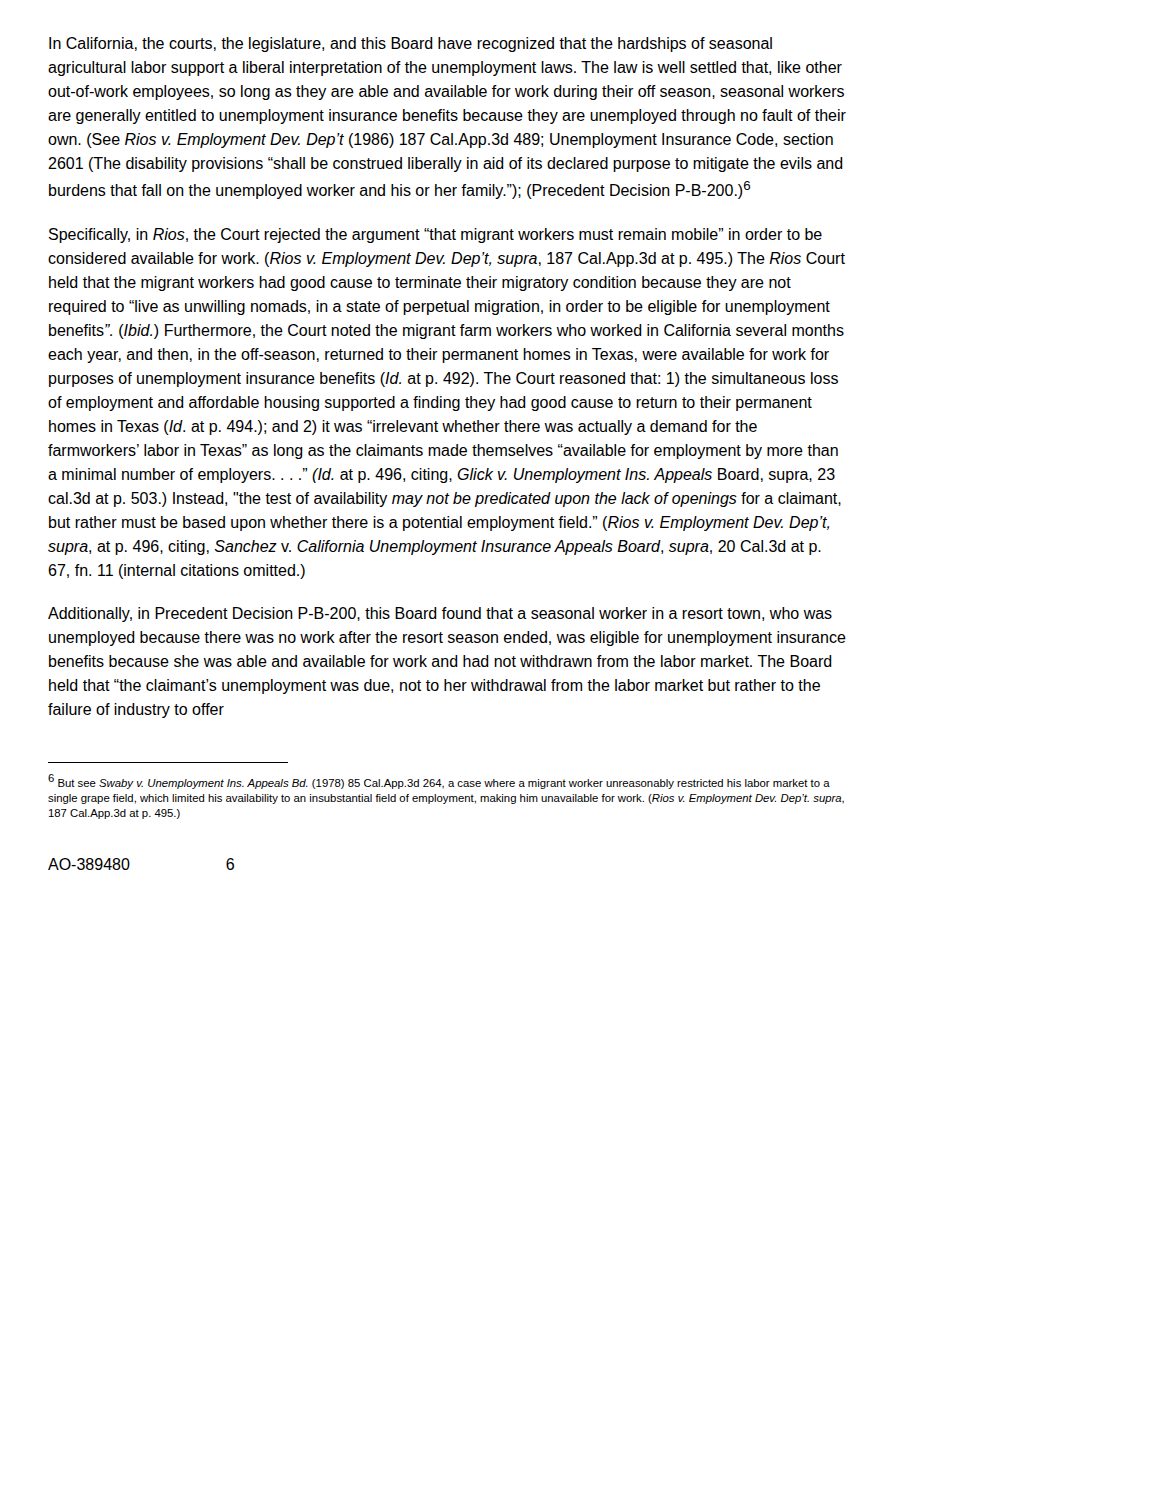In California, the courts, the legislature, and this Board have recognized that the hardships of seasonal agricultural labor support a liberal interpretation of the unemployment laws. The law is well settled that, like other out-of-work employees, so long as they are able and available for work during their off season, seasonal workers are generally entitled to unemployment insurance benefits because they are unemployed through no fault of their own. (See Rios v. Employment Dev. Dep’t (1986) 187 Cal.App.3d 489; Unemployment Insurance Code, section 2601 (The disability provisions “shall be construed liberally in aid of its declared purpose to mitigate the evils and burdens that fall on the unemployed worker and his or her family.”); (Precedent Decision P-B-200.)6
Specifically, in Rios, the Court rejected the argument “that migrant workers must remain mobile” in order to be considered available for work. (Rios v. Employment Dev. Dep’t, supra, 187 Cal.App.3d at p. 495.) The Rios Court held that the migrant workers had good cause to terminate their migratory condition because they are not required to “live as unwilling nomads, in a state of perpetual migration, in order to be eligible for unemployment benefits”. (Ibid.) Furthermore, the Court noted the migrant farm workers who worked in California several months each year, and then, in the off-season, returned to their permanent homes in Texas, were available for work for purposes of unemployment insurance benefits (Id. at p. 492). The Court reasoned that: 1) the simultaneous loss of employment and affordable housing supported a finding they had good cause to return to their permanent homes in Texas (Id. at p. 494.); and 2) it was “irrelevant whether there was actually a demand for the farmworkers’ labor in Texas” as long as the claimants made themselves “available for employment by more than a minimal number of employers. . . .” (Id. at p. 496, citing, Glick v. Unemployment Ins. Appeals Board, supra, 23 cal.3d at p. 503.) Instead, "the test of availability may not be predicated upon the lack of openings for a claimant, but rather must be based upon whether there is a potential employment field.” (Rios v. Employment Dev. Dep’t, supra, at p. 496, citing, Sanchez v. California Unemployment Insurance Appeals Board, supra, 20 Cal.3d at p. 67, fn. 11 (internal citations omitted.)
Additionally, in Precedent Decision P-B-200, this Board found that a seasonal worker in a resort town, who was unemployed because there was no work after the resort season ended, was eligible for unemployment insurance benefits because she was able and available for work and had not withdrawn from the labor market. The Board held that “the claimant’s unemployment was due, not to her withdrawal from the labor market but rather to the failure of industry to offer
6 But see Swaby v. Unemployment Ins. Appeals Bd. (1978) 85 Cal.App.3d 264, a case where a migrant worker unreasonably restricted his labor market to a single grape field, which limited his availability to an insubstantial field of employment, making him unavailable for work. (Rios v. Employment Dev. Dep’t. supra, 187 Cal.App.3d at p. 495.)
AO-3894806